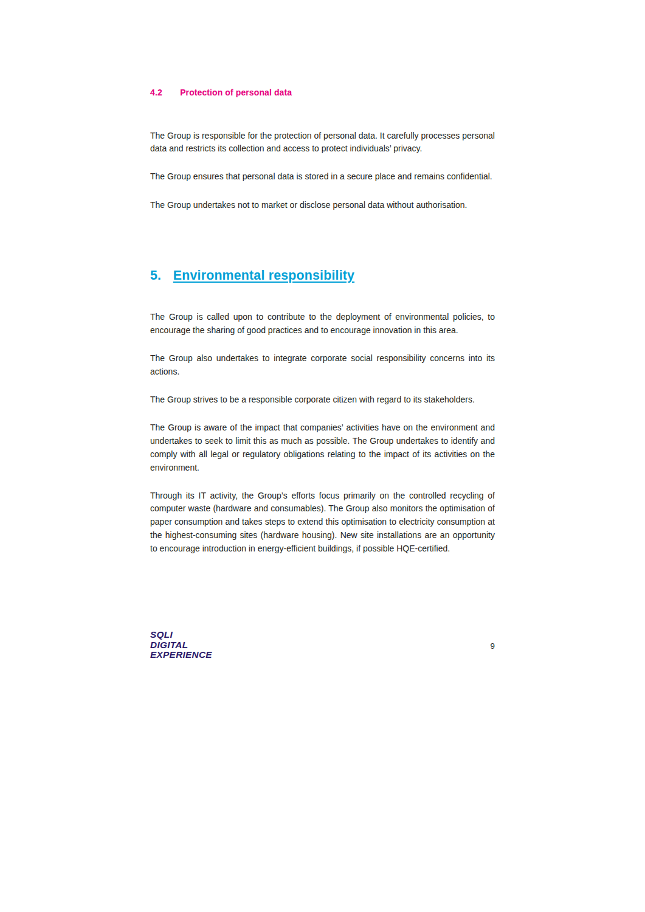4.2 Protection of personal data
The Group is responsible for the protection of personal data. It carefully processes personal data and restricts its collection and access to protect individuals’ privacy.
The Group ensures that personal data is stored in a secure place and remains confidential.
The Group undertakes not to market or disclose personal data without authorisation.
5. Environmental responsibility
The Group is called upon to contribute to the deployment of environmental policies, to encourage the sharing of good practices and to encourage innovation in this area.
The Group also undertakes to integrate corporate social responsibility concerns into its actions.
The Group strives to be a responsible corporate citizen with regard to its stakeholders.
The Group is aware of the impact that companies’ activities have on the environment and undertakes to seek to limit this as much as possible. The Group undertakes to identify and comply with all legal or regulatory obligations relating to the impact of its activities on the environment.
Through its IT activity, the Group’s efforts focus primarily on the controlled recycling of computer waste (hardware and consumables). The Group also monitors the optimisation of paper consumption and takes steps to extend this optimisation to electricity consumption at the highest-consuming sites (hardware housing). New site installations are an opportunity to encourage introduction in energy-efficient buildings, if possible HQE-certified.
9
SQLI
DIGITAL
EXPERIENCE